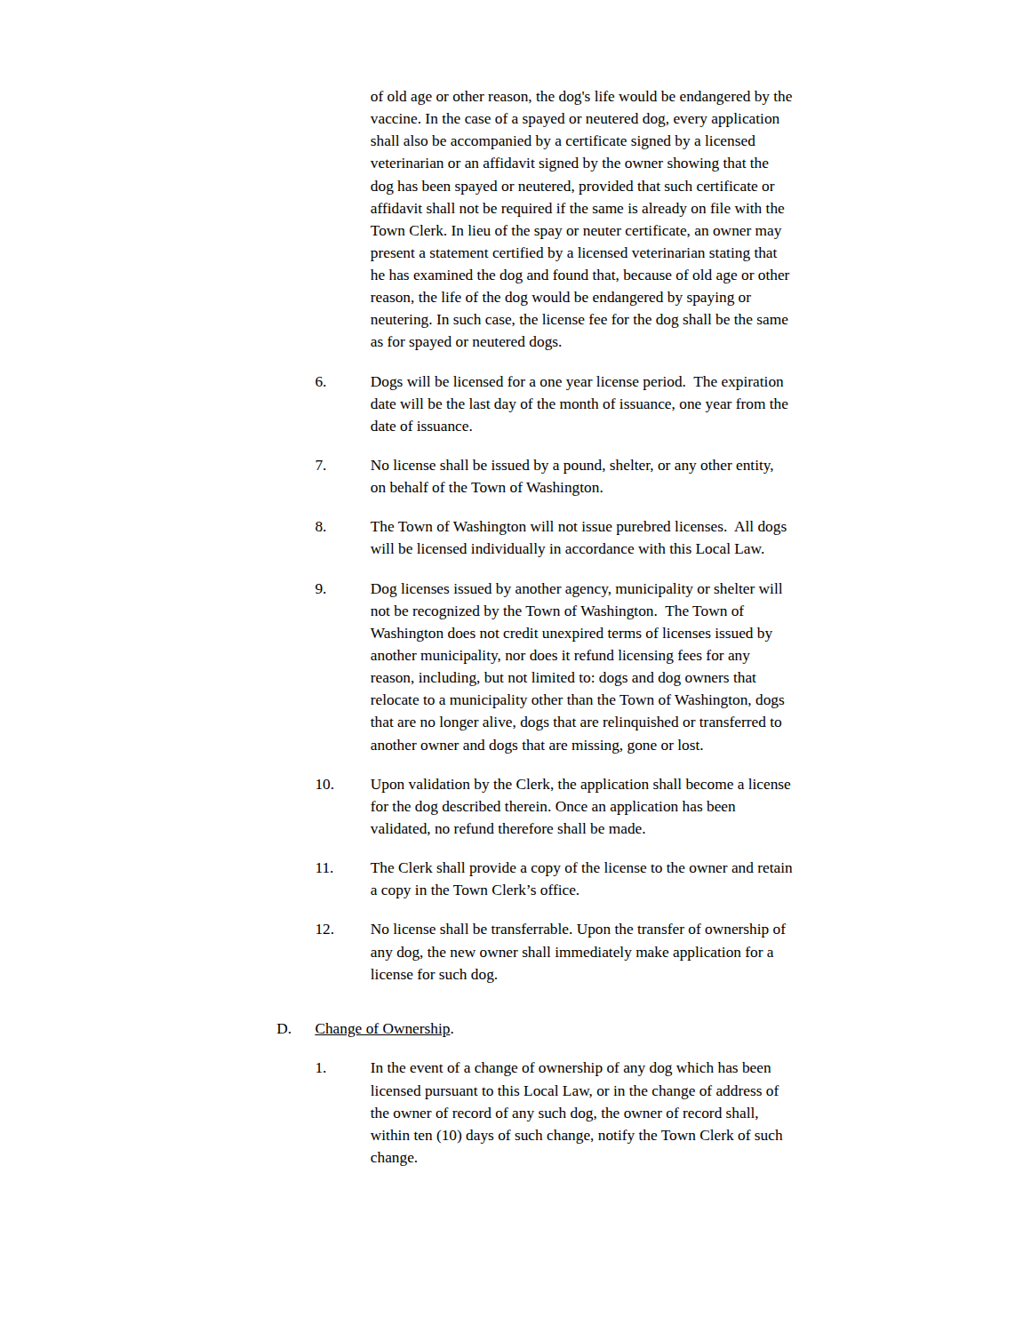of old age or other reason, the dog's life would be endangered by the vaccine. In the case of a spayed or neutered dog, every application shall also be accompanied by a certificate signed by a licensed veterinarian or an affidavit signed by the owner showing that the dog has been spayed or neutered, provided that such certificate or affidavit shall not be required if the same is already on file with the Town Clerk. In lieu of the spay or neuter certificate, an owner may present a statement certified by a licensed veterinarian stating that he has examined the dog and found that, because of old age or other reason, the life of the dog would be endangered by spaying or neutering. In such case, the license fee for the dog shall be the same as for spayed or neutered dogs.
6.
Dogs will be licensed for a one year license period. The expiration date will be the last day of the month of issuance, one year from the date of issuance.
7.
No license shall be issued by a pound, shelter, or any other entity, on behalf of the Town of Washington.
8.
The Town of Washington will not issue purebred licenses. All dogs will be licensed individually in accordance with this Local Law.
9.
Dog licenses issued by another agency, municipality or shelter will not be recognized by the Town of Washington. The Town of Washington does not credit unexpired terms of licenses issued by another municipality, nor does it refund licensing fees for any reason, including, but not limited to: dogs and dog owners that relocate to a municipality other than the Town of Washington, dogs that are no longer alive, dogs that are relinquished or transferred to another owner and dogs that are missing, gone or lost.
10.
Upon validation by the Clerk, the application shall become a license for the dog described therein. Once an application has been validated, no refund therefore shall be made.
11.
The Clerk shall provide a copy of the license to the owner and retain a copy in the Town Clerk’s office.
12.
No license shall be transferrable. Upon the transfer of ownership of any dog, the new owner shall immediately make application for a license for such dog.
D.
Change of Ownership.
1.
In the event of a change of ownership of any dog which has been licensed pursuant to this Local Law, or in the change of address of the owner of record of any such dog, the owner of record shall, within ten (10) days of such change, notify the Town Clerk of such change.